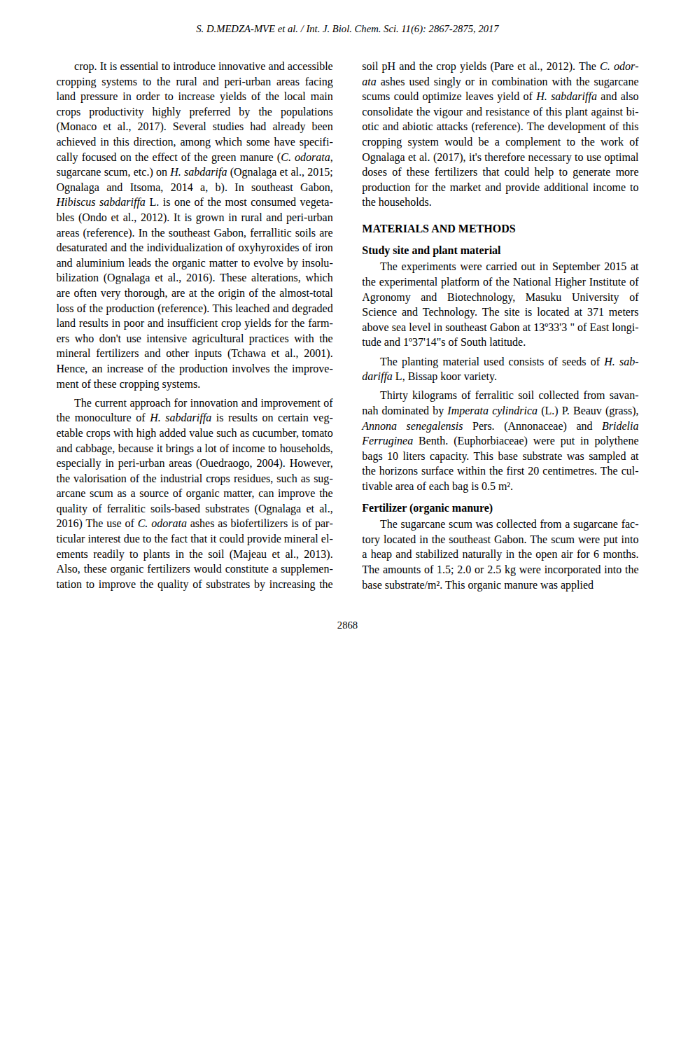S. D.MEDZA-MVE et al. / Int. J. Biol. Chem. Sci. 11(6): 2867-2875, 2017
crop. It is essential to introduce innovative and accessible cropping systems to the rural and peri-urban areas facing land pressure in order to increase yields of the local main crops productivity highly preferred by the populations (Monaco et al., 2017). Several studies had already been achieved in this direction, among which some have specifically focused on the effect of the green manure (C. odorata, sugarcane scum, etc.) on H. sabdarifa (Ognalaga et al., 2015; Ognalaga and Itsoma, 2014 a, b). In southeast Gabon, Hibiscus sabdariffa L. is one of the most consumed vegetables (Ondo et al., 2012). It is grown in rural and peri-urban areas (reference). In the southeast Gabon, ferrallitic soils are desaturated and the individualization of oxyhyroxides of iron and aluminium leads the organic matter to evolve by insolubilization (Ognalaga et al., 2016). These alterations, which are often very thorough, are at the origin of the almost-total loss of the production (reference). This leached and degraded land results in poor and insufficient crop yields for the farmers who don't use intensive agricultural practices with the mineral fertilizers and other inputs (Tchawa et al., 2001). Hence, an increase of the production involves the improvement of these cropping systems.
The current approach for innovation and improvement of the monoculture of H. sabdariffa is results on certain vegetable crops with high added value such as cucumber, tomato and cabbage, because it brings a lot of income to households, especially in peri-urban areas (Ouedraogo, 2004). However, the valorisation of the industrial crops residues, such as sugarcane scum as a source of organic matter, can improve the quality of ferralitic soils-based substrates (Ognalaga et al., 2016) The use of C. odorata ashes as biofertilizers is of particular interest due to the fact that it could provide mineral elements readily to plants in the soil (Majeau et al., 2013). Also, these organic fertilizers would constitute a supplementation to improve the quality of substrates by increasing the soil pH and the crop yields (Pare et al., 2012). The C. odorata ashes used singly or in combination with the sugarcane scums could optimize leaves yield of H. sabdariffa and also consolidate the vigour and resistance of this plant against biotic and abiotic attacks (reference). The development of this cropping system would be a complement to the work of Ognalaga et al. (2017), it's therefore necessary to use optimal doses of these fertilizers that could help to generate more production for the market and provide additional income to the households.
MATERIALS AND METHODS
Study site and plant material
The experiments were carried out in September 2015 at the experimental platform of the National Higher Institute of Agronomy and Biotechnology, Masuku University of Science and Technology. The site is located at 371 meters above sea level in southeast Gabon at 13º33'3 " of East longitude and 1º37'14"s of South latitude.
The planting material used consists of seeds of H. sabdariffa L, Bissap koor variety.
Thirty kilograms of ferralitic soil collected from savannah dominated by Imperata cylindrica (L.) P. Beauv (grass), Annona senegalensis Pers. (Annonaceae) and Bridelia Ferruginea Benth. (Euphorbiaceae) were put in polythene bags 10 liters capacity. This base substrate was sampled at the horizons surface within the first 20 centimetres. The cultivable area of each bag is 0.5 m².
Fertilizer (organic manure)
The sugarcane scum was collected from a sugarcane factory located in the southeast Gabon. The scum were put into a heap and stabilized naturally in the open air for 6 months. The amounts of 1.5; 2.0 or 2.5 kg were incorporated into the base substrate/m². This organic manure was applied
2868